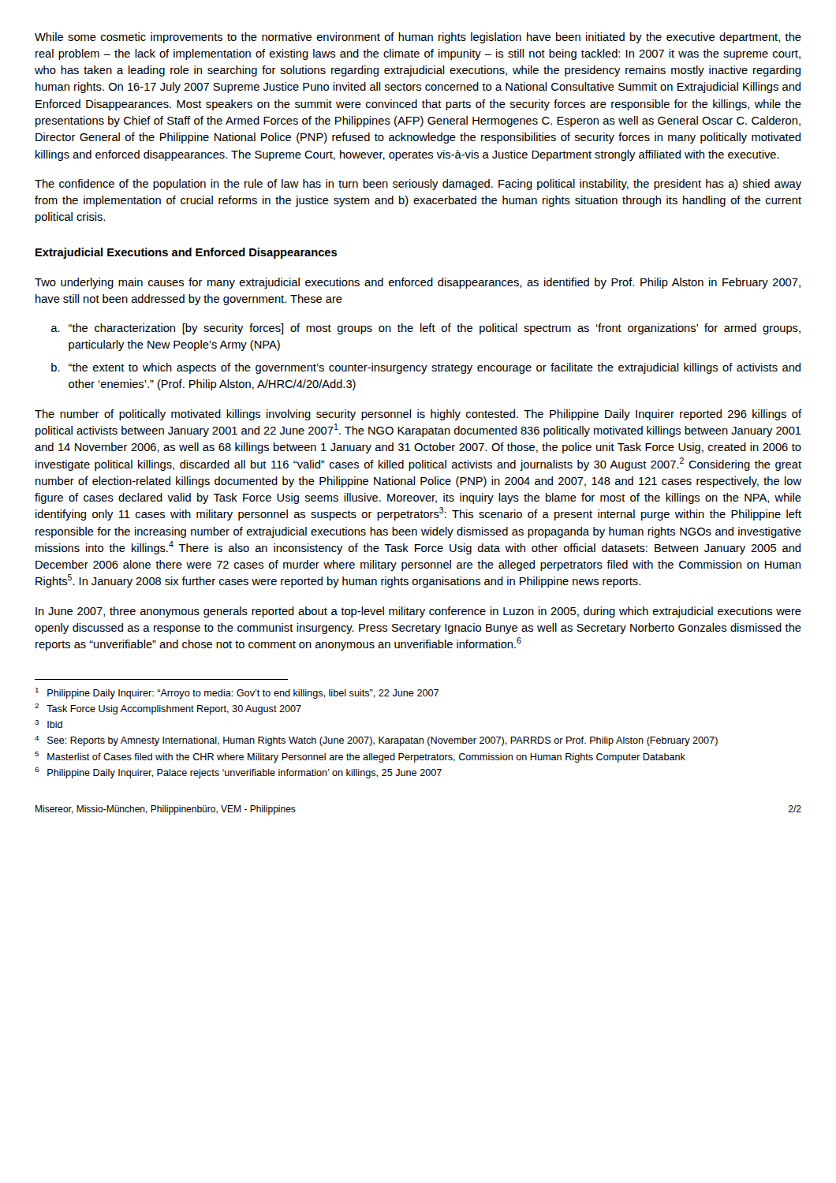While some cosmetic improvements to the normative environment of human rights legislation have been initiated by the executive department, the real problem – the lack of implementation of existing laws and the climate of impunity – is still not being tackled: In 2007 it was the supreme court, who has taken a leading role in searching for solutions regarding extrajudicial executions, while the presidency remains mostly inactive regarding human rights. On 16-17 July 2007 Supreme Justice Puno invited all sectors concerned to a National Consultative Summit on Extrajudicial Killings and Enforced Disappearances. Most speakers on the summit were convinced that parts of the security forces are responsible for the killings, while the presentations by Chief of Staff of the Armed Forces of the Philippines (AFP) General Hermogenes C. Esperon as well as General Oscar C. Calderon, Director General of the Philippine National Police (PNP) refused to acknowledge the responsibilities of security forces in many politically motivated killings and enforced disappearances. The Supreme Court, however, operates vis-à-vis a Justice Department strongly affiliated with the executive.
The confidence of the population in the rule of law has in turn been seriously damaged. Facing political instability, the president has a) shied away from the implementation of crucial reforms in the justice system and b) exacerbated the human rights situation through its handling of the current political crisis.
Extrajudicial Executions and Enforced Disappearances
Two underlying main causes for many extrajudicial executions and enforced disappearances, as identified by Prof. Philip Alston in February 2007, have still not been addressed by the government. These are
“the characterization [by security forces] of most groups on the left of the political spectrum as ‘front organizations’ for armed groups, particularly the New People’s Army (NPA)
“the extent to which aspects of the government’s counter-insurgency strategy encourage or facilitate the extrajudicial killings of activists and other ‘enemies’.” (Prof. Philip Alston, A/HRC/4/20/Add.3)
The number of politically motivated killings involving security personnel is highly contested. The Philippine Daily Inquirer reported 296 killings of political activists between January 2001 and 22 June 20071. The NGO Karapatan documented 836 politically motivated killings between January 2001 and 14 November 2006, as well as 68 killings between 1 January and 31 October 2007. Of those, the police unit Task Force Usig, created in 2006 to investigate political killings, discarded all but 116 “valid” cases of killed political activists and journalists by 30 August 2007.2 Considering the great number of election-related killings documented by the Philippine National Police (PNP) in 2004 and 2007, 148 and 121 cases respectively, the low figure of cases declared valid by Task Force Usig seems illusive. Moreover, its inquiry lays the blame for most of the killings on the NPA, while identifying only 11 cases with military personnel as suspects or perpetrators3: This scenario of a present internal purge within the Philippine left responsible for the increasing number of extrajudicial executions has been widely dismissed as propaganda by human rights NGOs and investigative missions into the killings.4 There is also an inconsistency of the Task Force Usig data with other official datasets: Between January 2005 and December 2006 alone there were 72 cases of murder where military personnel are the alleged perpetrators filed with the Commission on Human Rights5. In January 2008 six further cases were reported by human rights organisations and in Philippine news reports.
In June 2007, three anonymous generals reported about a top-level military conference in Luzon in 2005, during which extrajudicial executions were openly discussed as a response to the communist insurgency. Press Secretary Ignacio Bunye as well as Secretary Norberto Gonzales dismissed the reports as “unverifiable” and chose not to comment on anonymous an unverifiable information.6
1 Philippine Daily Inquirer: “Arroyo to media: Gov’t to end killings, libel suits”, 22 June 2007
2 Task Force Usig Accomplishment Report, 30 August 2007
3 Ibid
4 See: Reports by Amnesty International, Human Rights Watch (June 2007), Karapatan (November 2007), PARRDS or Prof. Philip Alston (February 2007)
5 Masterlist of Cases filed with the CHR where Military Personnel are the alleged Perpetrators, Commission on Human Rights Computer Databank
6 Philippine Daily Inquirer, Palace rejects ‘unverifiable information’ on killings, 25 June 2007
Misereor, Missio-München, Philippinenbüro, VEM - Philippines 2/2